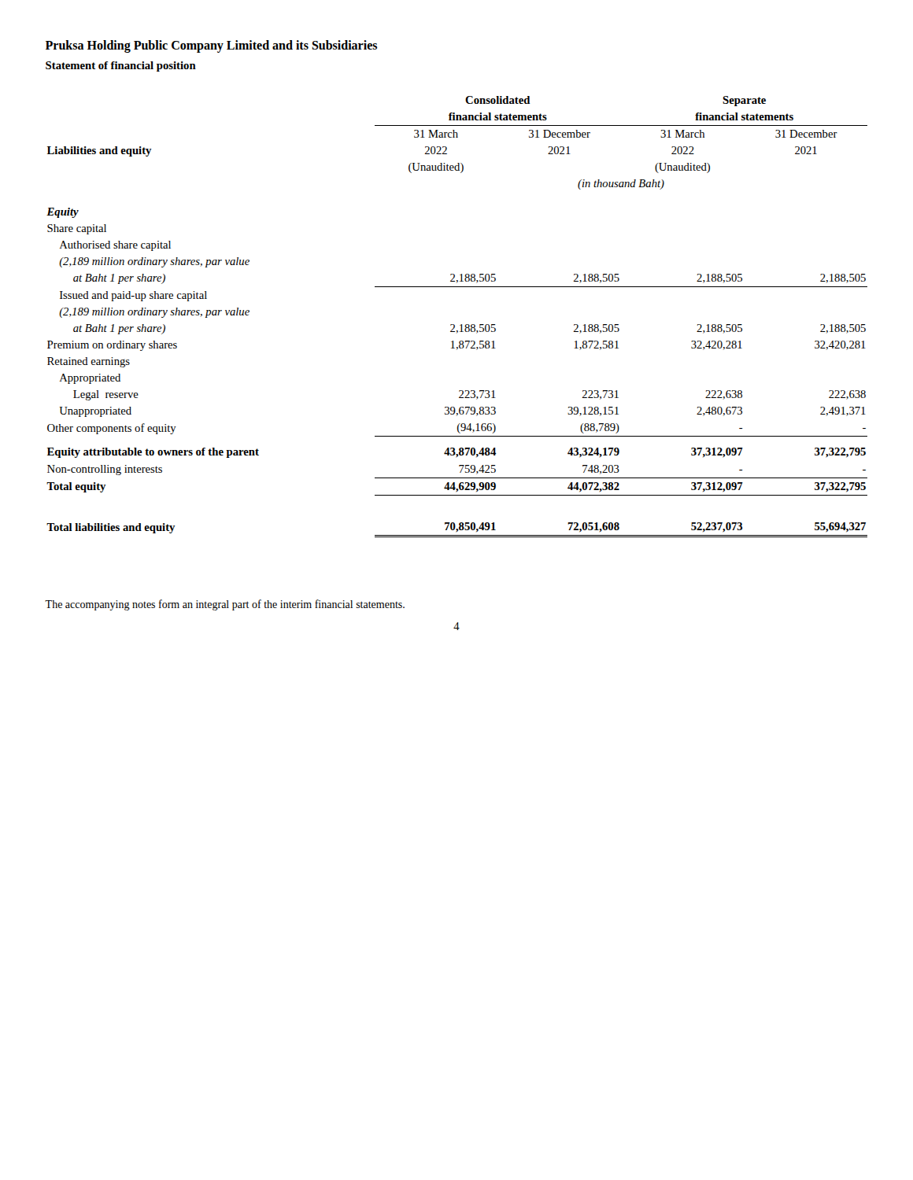Pruksa Holding Public Company Limited and its Subsidiaries
Statement of financial position
| | Consolidated | Separate |
| | financial statements | financial statements |
| | 31 March | 31 December | 31 March | 31 December |
| Liabilities and equity | 2022 | 2021 | 2022 | 2021 |
| | (Unaudited) | | (Unaudited) | |
| | (in thousand Baht) |
| Equity | | | | |
| Share capital | | | | |
| Authorised share capital | | | | |
| (2,189 million ordinary shares, par value | | | | |
| at Baht 1 per share) | 2,188,505 | 2,188,505 | 2,188,505 | 2,188,505 |
| Issued and paid-up share capital | | | | |
| (2,189 million ordinary shares, par value | | | | |
| at Baht 1 per share) | 2,188,505 | 2,188,505 | 2,188,505 | 2,188,505 |
| Premium on ordinary shares | 1,872,581 | 1,872,581 | 32,420,281 | 32,420,281 |
| Retained earnings | | | | |
| Appropriated | | | | |
| Legal reserve | 223,731 | 223,731 | 222,638 | 222,638 |
| Unappropriated | 39,679,833 | 39,128,151 | 2,480,673 | 2,491,371 |
| Other components of equity | (94,166) | (88,789) | - | - |
| Equity attributable to owners of the parent | 43,870,484 | 43,324,179 | 37,312,097 | 37,322,795 |
| Non-controlling interests | 759,425 | 748,203 | - | - |
| Total equity | 44,629,909 | 44,072,382 | 37,312,097 | 37,322,795 |
| Total liabilities and equity | 70,850,491 | 72,051,608 | 52,237,073 | 55,694,327 |
The accompanying notes form an integral part of the interim financial statements.
4